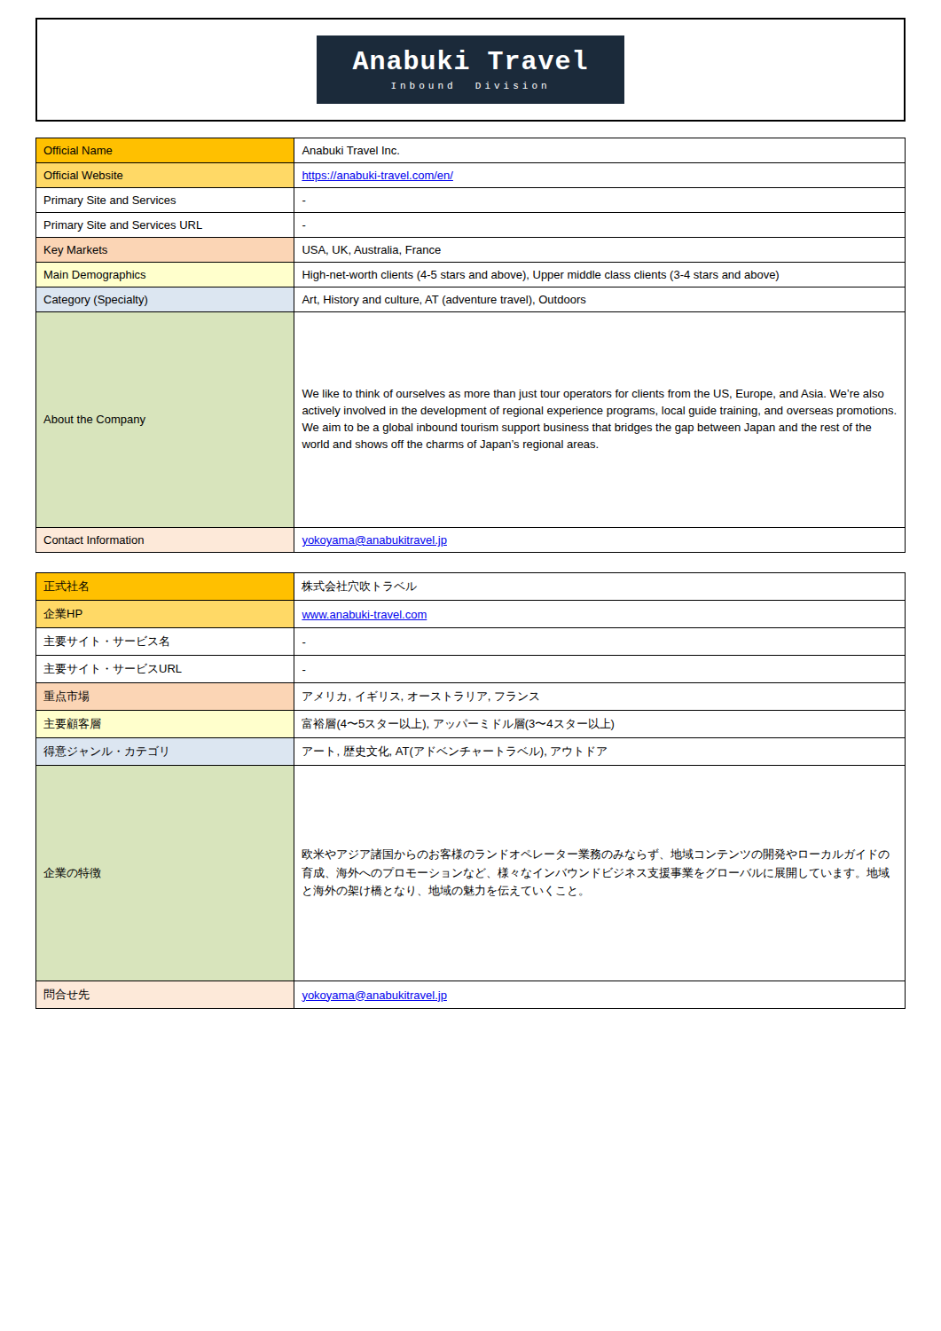Anabuki Travel
Inbound Division
| Official Name | Anabuki Travel Inc. |
| Official Website | https://anabuki-travel.com/en/ |
| Primary Site and Services | - |
| Primary Site and Services URL | - |
| Key Markets | USA, UK, Australia, France |
| Main Demographics | High-net-worth clients (4-5 stars and above), Upper middle class clients (3-4 stars and above) |
| Category (Specialty) | Art, History and culture, AT (adventure travel), Outdoors |
| About the Company | We like to think of ourselves as more than just tour operators for clients from the US, Europe, and Asia. We’re also actively involved in the development of regional experience programs, local guide training, and overseas promotions. We aim to be a global inbound tourism support business that bridges the gap between Japan and the rest of the world and shows off the charms of Japan’s regional areas. |
| Contact Information | yokoyama@anabukitravel.jp |
| 正式社名 | 株式会社穴吹トラベル |
| 企業HP | www.anabuki-travel.com |
| 主要サイト・サービス名 | - |
| 主要サイト・サービスURL | - |
| 重点市場 | アメリカ, イギリス, オーストラリア, フランス |
| 主要顧客層 | 富裕層(4〜5スター以上), アッパーミドル層(3〜4スター以上) |
| 得意ジャンル・カテゴリ | アート, 歴史文化, AT(アドベンチャートラベル), アウトドア |
| 企業の特徴 | 欧米やアジア諸国からのお客様のランドオペレーター業務のみならず、地域コンテンツの開発やローカルガイドの育成、海外へのプロモーションなど、様々なインバウンドビジネス支援事業をグローバルに展開しています。地域と海外の架け橋となり、地域の魅力を伝えていくこと。 |
| 問合せ先 | yokoyama@anabukitravel.jp |